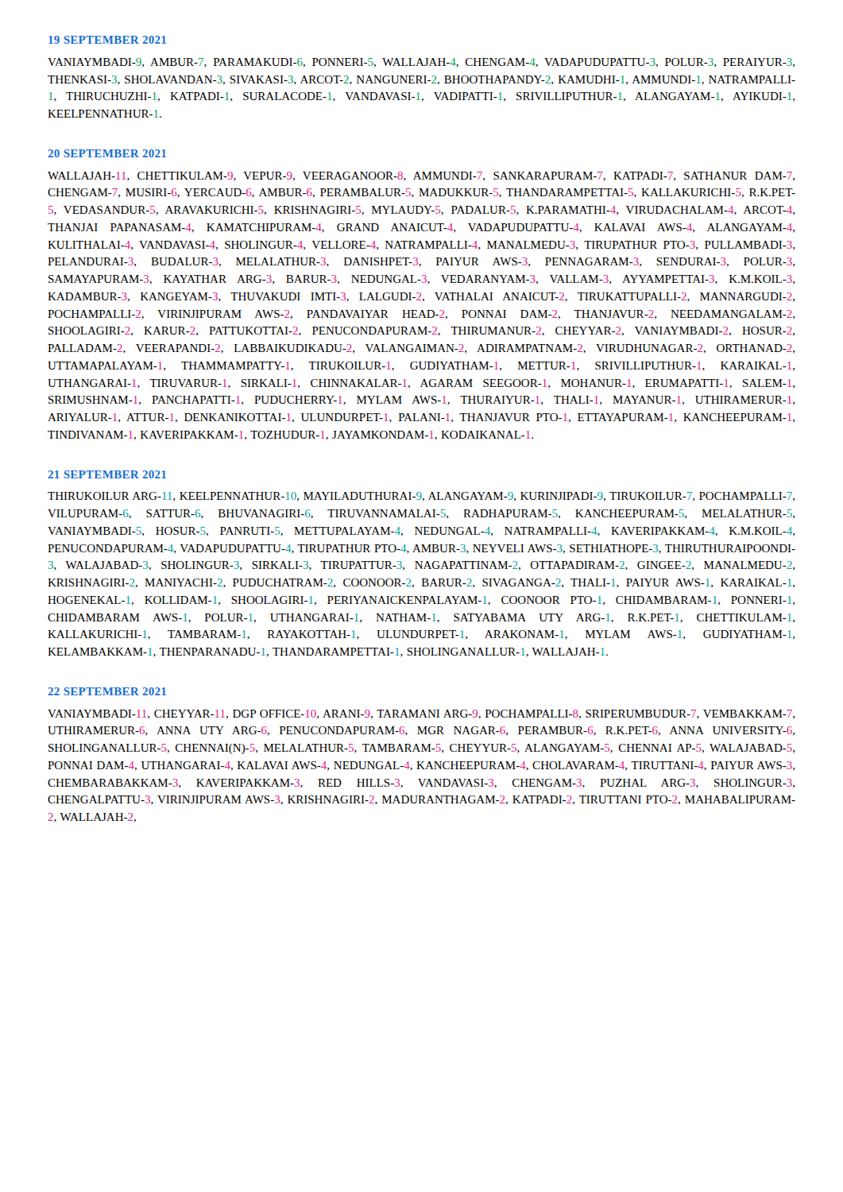19 SEPTEMBER 2021
VANIAYMBADI-9, AMBUR-7, PARAMAKUDI-6, PONNERI-5, WALLAJAH-4, CHENGAM-4, VADAPUDUPATTU-3, POLUR-3, PERAIYUR-3, THENKASI-3, SHOLAVANDAN-3, SIVAKASI-3, ARCOT-2, NANGUNERI-2, BHOOTHAPANDY-2, KAMUDHI-1, AMMUNDI-1, NATRAMPALLI-1, THIRUCHUZHI-1, KATPADI-1, SURALACODE-1, VANDAVASI-1, VADIPATTI-1, SRIVILLIPUTHUR-1, ALANGAYAM-1, AYIKUDI-1, KEELPENNATHUR-1.
20 SEPTEMBER 2021
WALLAJAH-11, CHETTIKULAM-9, VEPUR-9, VEERAGANOOR-8, AMMUNDI-7, SANKARAPURAM-7, KATPADI-7, SATHANUR DAM-7, CHENGAM-7, MUSIRI-6, YERCAUD-6, AMBUR-6, PERAMBALUR-5, MADUKKUR-5, THANDARAMPETTAI-5, KALLAKURICHI-5, R.K.PET-5, VEDASANDUR-5, ARAVAKURICHI-5, KRISHNAGIRI-5, MYLAUDY-5, PADALUR-5, K.PARAMATHI-4, VIRUDACHALAM-4, ARCOT-4, THANJAI PAPANASAM-4, KAMATCHIPURAM-4, GRAND ANAICUT-4, VADAPUDUPATTU-4, KALAVAI AWS-4, ALANGAYAM-4, KULITHALAI-4, VANDAVASI-4, SHOLINGUR-4, VELLORE-4, NATRAMPALLI-4, MANALMEDU-3, TIRUPATHUR PTO-3, PULLAMBADI-3, PELANDURAI-3, BUDALUR-3, MELALATHUR-3, DANISHPET-3, PAIYUR AWS-3, PENNAGARAM-3, SENDURAI-3, POLUR-3, SAMAYAPURAM-3, KAYATHAR ARG-3, BARUR-3, NEDUNGAL-3, VEDARANYAM-3, VALLAM-3, AYYAMPETTAI-3, K.M.KOIL-3, KADAMBUR-3, KANGEYAM-3, THUVAKUDI IMTI-3, LALGUDI-2, VATHALAI ANAICUT-2, TIRUKATTUPALLI-2, MANNARGUDI-2, POCHAMPALLI-2, VIRINJIPURAM AWS-2, PANDAVAIYAR HEAD-2, PONNAI DAM-2, THANJAVUR-2, NEEDAMANGALAM-2, SHOOLAGIRI-2, KARUR-2, PATTUKOTTAI-2, PENUCONDAPURAM-2, THIRUMANUR-2, CHEYYAR-2, VANIAYMBADI-2, HOSUR-2, PALLADAM-2, VEERAPANDI-2, LABBAIKUDIKADU-2, VALANGAIMAN-2, ADIRAMPATNAM-2, VIRUDHUNAGAR-2, ORTHANAD-2, UTTAMAPALAYAM-1, THAMMAMPATTY-1, TIRUKOILUR-1, GUDIYATHAM-1, METTUR-1, SRIVILLIPUTHUR-1, KARAIKAL-1, UTHANGARAI-1, TIRUVARUR-1, SIRKALI-1, CHINNAKALAR-1, AGARAM SEEGOOR-1, MOHANUR-1, ERUMAPATTI-1, SALEM-1, SRIMUSHNAM-1, PANCHAPATTI-1, PUDUCHERRY-1, MYLAM AWS-1, THURAIYUR-1, THALI-1, MAYANUR-1, UTHIRAMERUR-1, ARIYALUR-1, ATTUR-1, DENKANIKOTTAI-1, ULUNDURPET-1, PALANI-1, THANJAVUR PTO-1, ETTAYAPURAM-1, KANCHEEPURAM-1, TINDIVANAM-1, KAVERIPAKKAM-1, TOZHUDUR-1, JAYAMKONDAM-1, KODAIKANAL-1.
21 SEPTEMBER 2021
THIRUKOILUR ARG-11, KEELPENNATHUR-10, MAYILADUTHURAI-9, ALANGAYAM-9, KURINJIPADI-9, TIRUKOILUR-7, POCHAMPALLI-7, VILUPURAM-6, SATTUR-6, BHUVANAGIRI-6, TIRUVANNAMALAI-5, RADHAPURAM-5, KANCHEEPURAM-5, MELALATHUR-5, VANIAYMBADI-5, HOSUR-5, PANRUTI-5, METTUPALAYAM-4, NEDUNGAL-4, NATRAMPALLI-4, KAVERIPAKKAM-4, K.M.KOIL-4, PENUCONDAPURAM-4, VADAPUDUPATTU-4, TIRUPATHUR PTO-4, AMBUR-3, NEYVELI AWS-3, SETHIATHOPE-3, THIRUTHURAIPOONDI-3, WALAJABAD-3, SHOLINGUR-3, SIRKALI-3, TIRUPATTUR-3, NAGAPATTINAM-2, OTTAPADIRAM-2, GINGEE-2, MANALMEDU-2, KRISHNAGIRI-2, MANIYACHI-2, PUDUCHATRAM-2, COONOOR-2, BARUR-2, SIVAGANGA-2, THALI-1, PAIYUR AWS-1, KARAIKAL-1, HOGENEKAL-1, KOLLIDAM-1, SHOOLAGIRI-1, PERIYANAICKENPALAYAM-1, COONOOR PTO-1, CHIDAMBARAM-1, PONNERI-1, CHIDAMBARAM AWS-1, POLUR-1, UTHANGARAI-1, NATHAM-1, SATYABAMA UTY ARG-1, R.K.PET-1, CHETTIKULAM-1, KALLAKURICHI-1, TAMBARAM-1, RAYAKOTTAH-1, ULUNDURPET-1, ARAKONAM-1, MYLAM AWS-1, GUDIYATHAM-1, KELAMBAKKAM-1, THENPARANADU-1, THANDARAMPETTAI-1, SHOLINGANALLUR-1, WALLAJAH-1.
22 SEPTEMBER 2021
VANIAYMBADI-11, CHEYYAR-11, DGP OFFICE-10, ARANI-9, TARAMANI ARG-9, POCHAMPALLI-8, SRIPERUMBUDUR-7, VEMBAKKAM-7, UTHIRAMERUR-6, ANNA UTY ARG-6, PENUCONDAPURAM-6, MGR NAGAR-6, PERAMBUR-6, R.K.PET-6, ANNA UNIVERSITY-6, SHOLINGANALLUR-5, CHENNAI(N)-5, MELALATHUR-5, TAMBARAM-5, CHEYYUR-5, ALANGAYAM-5, CHENNAI AP-5, WALAJABAD-5, PONNAI DAM-4, UTHANGARAI-4, KALAVAI AWS-4, NEDUNGAL-4, KANCHEEPURAM-4, CHOLAVARAM-4, TIRUTTANI-4, PAIYUR AWS-3, CHEMBARABAKKAM-3, KAVERIPAKKAM-3, RED HILLS-3, VANDAVASI-3, CHENGAM-3, PUZHAL ARG-3, SHOLINGUR-3, CHENGALPATTU-3, VIRINJIPURAM AWS-3, KRISHNAGIRI-2, MADURANTHAGAM-2, KATPADI-2, TIRUTTANI PTO-2, MAHABALIPURAM-2, WALLAJAH-2,